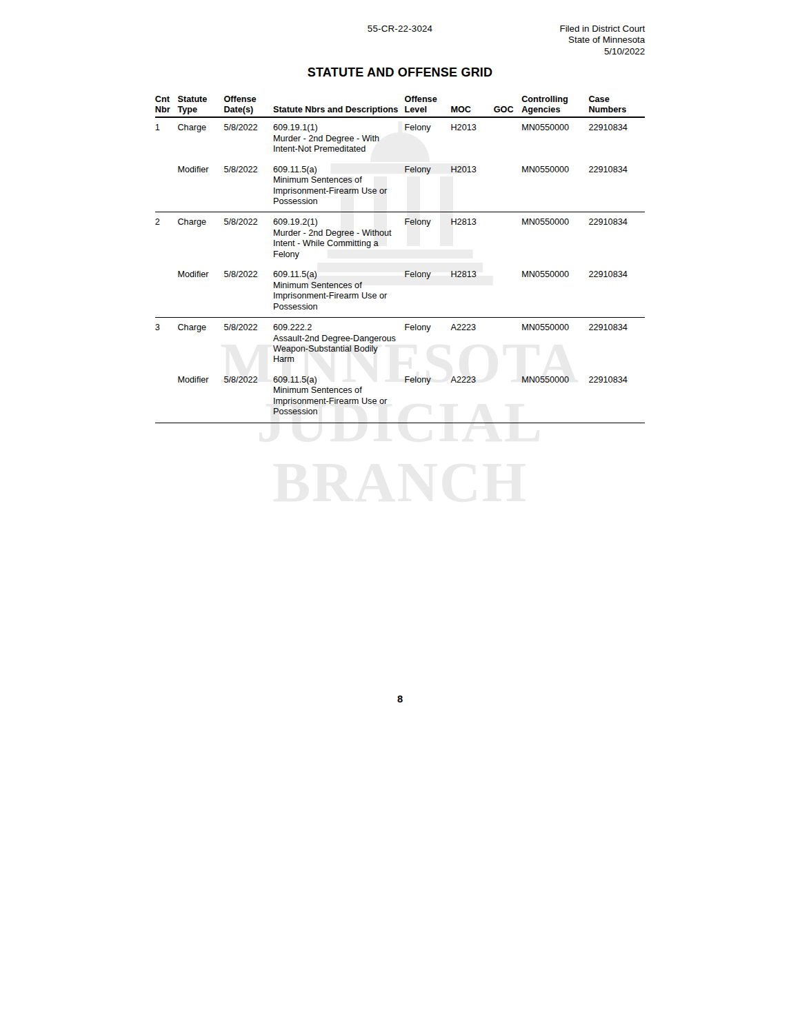MINNESOTA
JUDICIAL
BRANCH
55-CR-22-3024
Filed in District Court
State of Minnesota
5/10/2022
STATUTE AND OFFENSE GRID
| Cnt Nbr | Statute Type | Offense Date(s) | Statute Nbrs and Descriptions | Offense Level | MOC | GOC | Controlling Agencies | Case Numbers |
| --- | --- | --- | --- | --- | --- | --- | --- | --- |
| 1 | Charge | 5/8/2022 | 609.19.1(1) Murder - 2nd Degree - With Intent-Not Premeditated | Felony | H2013 | | MN0550000 | 22910834 |
| | Modifier | 5/8/2022 | 609.11.5(a) Minimum Sentences of Imprisonment-Firearm Use or Possession | Felony | H2013 | | MN0550000 | 22910834 |
| 2 | Charge | 5/8/2022 | 609.19.2(1) Murder - 2nd Degree - Without Intent - While Committing a Felony | Felony | H2813 | | MN0550000 | 22910834 |
| | Modifier | 5/8/2022 | 609.11.5(a) Minimum Sentences of Imprisonment-Firearm Use or Possession | Felony | H2813 | | MN0550000 | 22910834 |
| 3 | Charge | 5/8/2022 | 609.222.2 Assault-2nd Degree-Dangerous Weapon-Substantial Bodily Harm | Felony | A2223 | | MN0550000 | 22910834 |
| | Modifier | 5/8/2022 | 609.11.5(a) Minimum Sentences of Imprisonment-Firearm Use or Possession | Felony | A2223 | | MN0550000 | 22910834 |
8